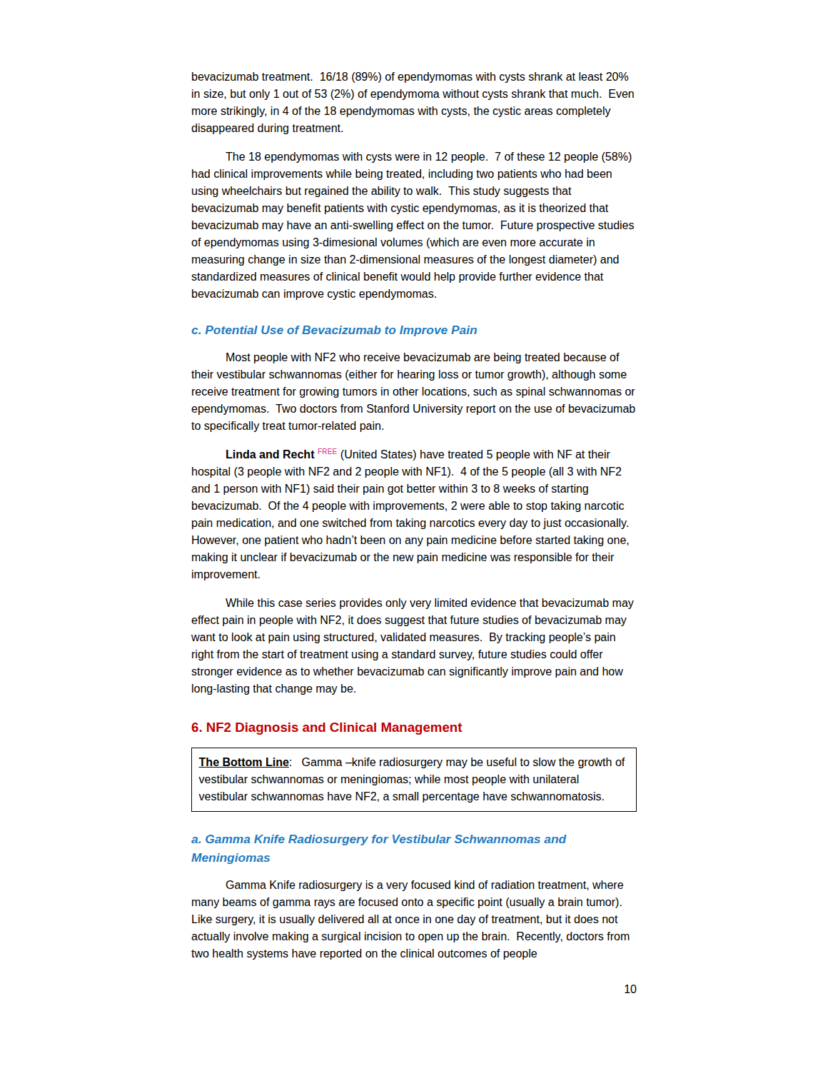bevacizumab treatment. 16/18 (89%) of ependymomas with cysts shrank at least 20% in size, but only 1 out of 53 (2%) of ependymoma without cysts shrank that much. Even more strikingly, in 4 of the 18 ependymomas with cysts, the cystic areas completely disappeared during treatment.
The 18 ependymomas with cysts were in 12 people. 7 of these 12 people (58%) had clinical improvements while being treated, including two patients who had been using wheelchairs but regained the ability to walk. This study suggests that bevacizumab may benefit patients with cystic ependymomas, as it is theorized that bevacizumab may have an anti-swelling effect on the tumor. Future prospective studies of ependymomas using 3-dimesional volumes (which are even more accurate in measuring change in size than 2-dimensional measures of the longest diameter) and standardized measures of clinical benefit would help provide further evidence that bevacizumab can improve cystic ependymomas.
c. Potential Use of Bevacizumab to Improve Pain
Most people with NF2 who receive bevacizumab are being treated because of their vestibular schwannomas (either for hearing loss or tumor growth), although some receive treatment for growing tumors in other locations, such as spinal schwannomas or ependymomas. Two doctors from Stanford University report on the use of bevacizumab to specifically treat tumor-related pain.
Linda and Recht FREE (United States) have treated 5 people with NF at their hospital (3 people with NF2 and 2 people with NF1). 4 of the 5 people (all 3 with NF2 and 1 person with NF1) said their pain got better within 3 to 8 weeks of starting bevacizumab. Of the 4 people with improvements, 2 were able to stop taking narcotic pain medication, and one switched from taking narcotics every day to just occasionally. However, one patient who hadn’t been on any pain medicine before started taking one, making it unclear if bevacizumab or the new pain medicine was responsible for their improvement.
While this case series provides only very limited evidence that bevacizumab may effect pain in people with NF2, it does suggest that future studies of bevacizumab may want to look at pain using structured, validated measures. By tracking people’s pain right from the start of treatment using a standard survey, future studies could offer stronger evidence as to whether bevacizumab can significantly improve pain and how long-lasting that change may be.
6. NF2 Diagnosis and Clinical Management
The Bottom Line: Gamma –knife radiosurgery may be useful to slow the growth of vestibular schwannomas or meningiomas; while most people with unilateral vestibular schwannomas have NF2, a small percentage have schwannomatosis.
a. Gamma Knife Radiosurgery for Vestibular Schwannomas and Meningiomas
Gamma Knife radiosurgery is a very focused kind of radiation treatment, where many beams of gamma rays are focused onto a specific point (usually a brain tumor). Like surgery, it is usually delivered all at once in one day of treatment, but it does not actually involve making a surgical incision to open up the brain. Recently, doctors from two health systems have reported on the clinical outcomes of people
10